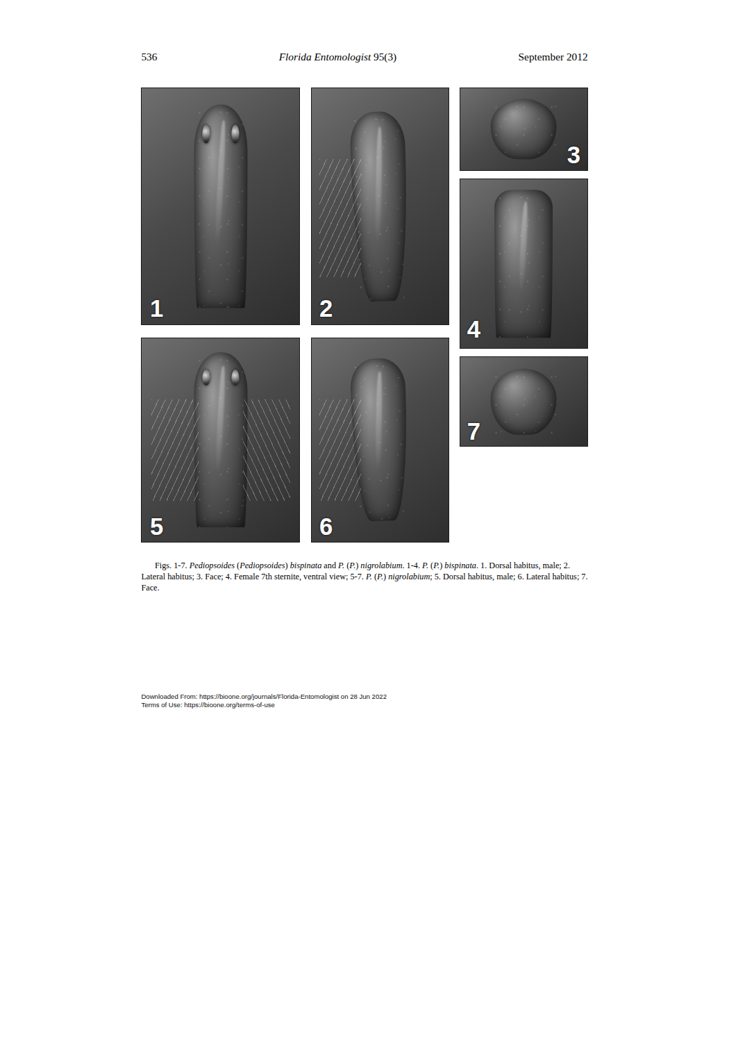536
Florida Entomologist 95(3)
September 2012
1
2
3
4
7
5
6
Figs. 1-7. Pediopsoides (Pediopsoides) bispinata and P. (P.) nigrolabium. 1-4. P. (P.) bispinata. 1. Dorsal habitus, male; 2. Lateral habitus; 3. Face; 4. Female 7th sternite, ventral view; 5-7. P. (P.) nigrolabium; 5. Dorsal habitus, male; 6. Lateral habitus; 7. Face.
Downloaded From: https://bioone.org/journals/Florida-Entomologist on 28 Jun 2022
Terms of Use: https://bioone.org/terms-of-use